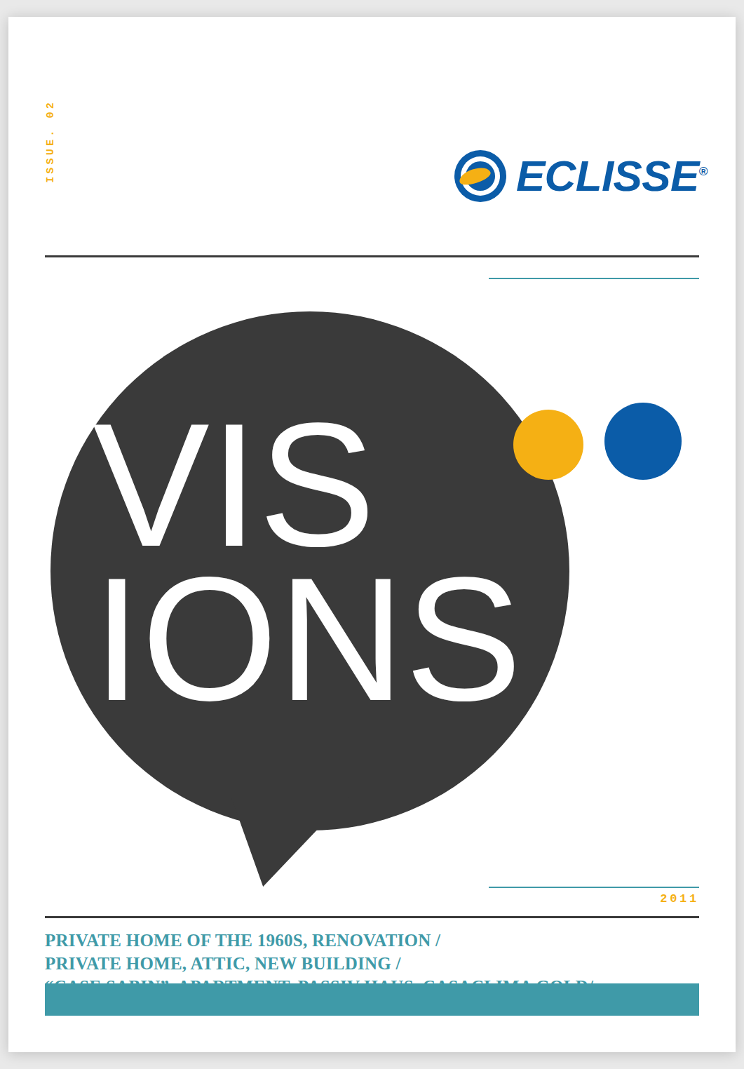Issue. 02
ECLISSE®
VIS IONS
2011
Private home of the 1960s, renovation /
Private home, attic, new building /
“Case Sabin”, apartment, Passiv Haus, CasaClima Gold/